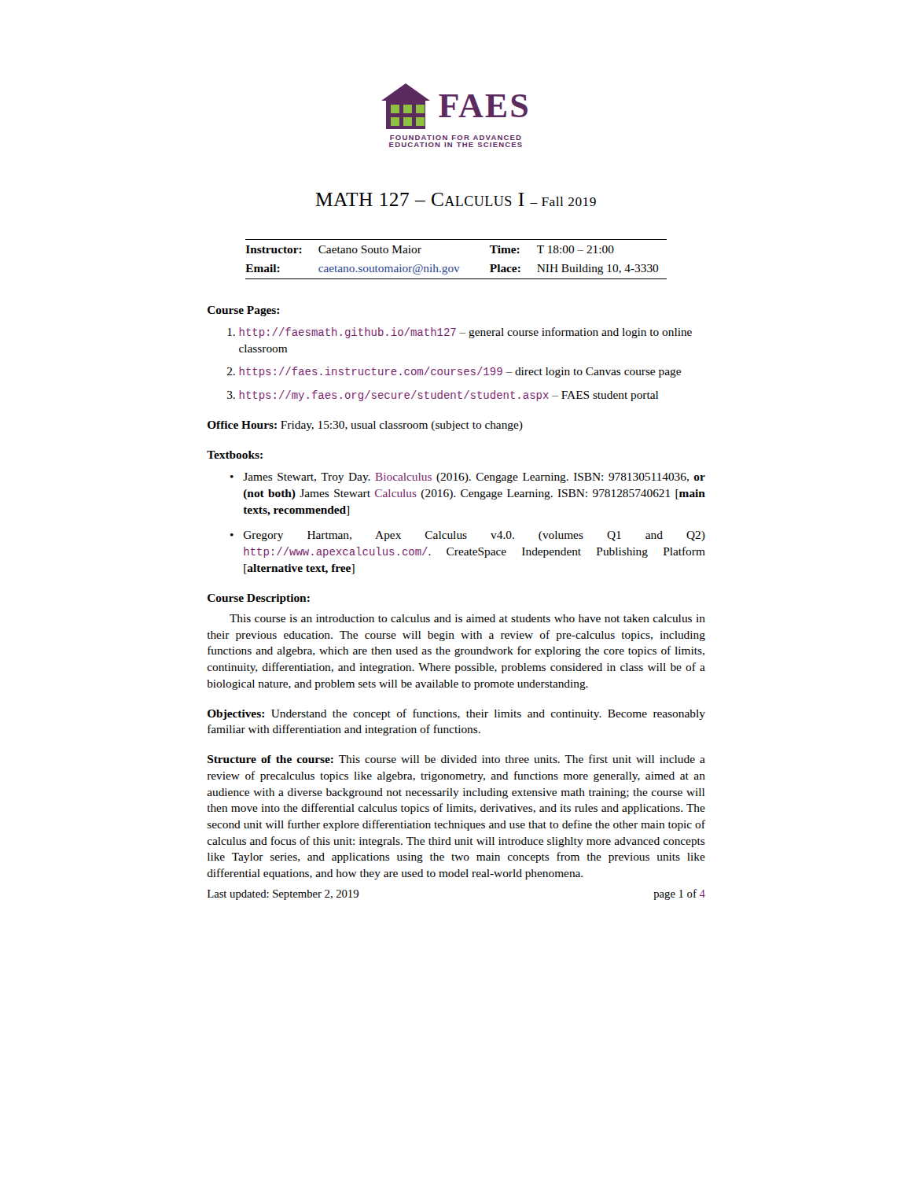FAES
FOUNDATION FOR ADVANCED
EDUCATION IN THE SCIENCES
MATH 127 – Calculus I – Fall 2019
| Instructor: | Caetano Souto Maior | Time: | T 18:00 – 21:00 |
| Email: | caetano.soutomaior@nih.gov | Place: | NIH Building 10, 4-3330 |
Course Pages:
http://faesmath.github.io/math127 – general course information and login to online classroom
https://faes.instructure.com/courses/199 – direct login to Canvas course page
https://my.faes.org/secure/student/student.aspx – FAES student portal
Office Hours: Friday, 15:30, usual classroom (subject to change)
Textbooks:
James Stewart, Troy Day. Biocalculus (2016). Cengage Learning. ISBN: 9781305114036, or (not both) James Stewart Calculus (2016). Cengage Learning. ISBN: 9781285740621 [main texts, recommended]
Gregory Hartman, Apex Calculus v4.0. (volumes Q1 and Q2) http://www.apexcalculus.com/. CreateSpace Independent Publishing Platform [alternative text, free]
Course Description:
This course is an introduction to calculus and is aimed at students who have not taken calculus in their previous education. The course will begin with a review of pre-calculus topics, including functions and algebra, which are then used as the groundwork for exploring the core topics of limits, continuity, differentiation, and integration. Where possible, problems considered in class will be of a biological nature, and problem sets will be available to promote understanding.
Objectives: Understand the concept of functions, their limits and continuity. Become reasonably familiar with differentiation and integration of functions.
Structure of the course: This course will be divided into three units. The first unit will include a review of precalculus topics like algebra, trigonometry, and functions more generally, aimed at an audience with a diverse background not necessarily including extensive math training; the course will then move into the differential calculus topics of limits, derivatives, and its rules and applications. The second unit will further explore differentiation techniques and use that to define the other main topic of calculus and focus of this unit: integrals. The third unit will introduce slighlty more advanced concepts like Taylor series, and applications using the two main concepts from the previous units like differential equations, and how they are used to model real-world phenomena.
Last updated: September 2, 2019
page 1 of 4